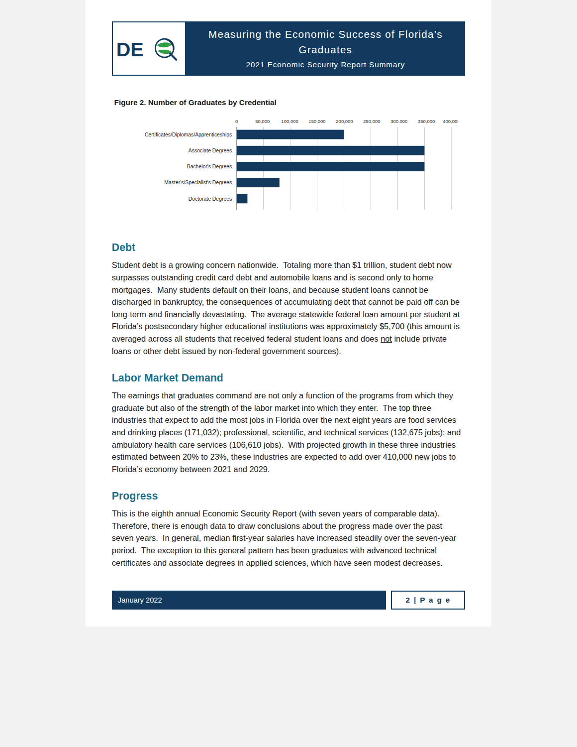DE
Measuring the Economic Success of Florida’s Graduates
2021 Economic Security Report Summary
Figure 2. Number of Graduates by Credential
0 50,000 100,000 150,000 200,000 250,000 300,000 350,000 400,000 Certificates/Diplomas/Apprenticeships Associate Degrees Bachelor's Degrees Master's/Specialist's Degrees Doctorate Degrees
Debt
Student debt is a growing concern nationwide. Totaling more than $1 trillion, student debt now surpasses outstanding credit card debt and automobile loans and is second only to home mortgages. Many students default on their loans, and because student loans cannot be discharged in bankruptcy, the consequences of accumulating debt that cannot be paid off can be long-term and financially devastating. The average statewide federal loan amount per student at Florida’s postsecondary higher educational institutions was approximately $5,700 (this amount is averaged across all students that received federal student loans and does not include private loans or other debt issued by non-federal government sources).
Labor Market Demand
The earnings that graduates command are not only a function of the programs from which they graduate but also of the strength of the labor market into which they enter. The top three industries that expect to add the most jobs in Florida over the next eight years are food services and drinking places (171,032); professional, scientific, and technical services (132,675 jobs); and ambulatory health care services (106,610 jobs). With projected growth in these three industries estimated between 20% to 23%, these industries are expected to add over 410,000 new jobs to Florida’s economy between 2021 and 2029.
Progress
This is the eighth annual Economic Security Report (with seven years of comparable data). Therefore, there is enough data to draw conclusions about the progress made over the past seven years. In general, median first-year salaries have increased steadily over the seven-year period. The exception to this general pattern has been graduates with advanced technical certificates and associate degrees in applied sciences, which have seen modest decreases.
January 2022
2 | P a g e